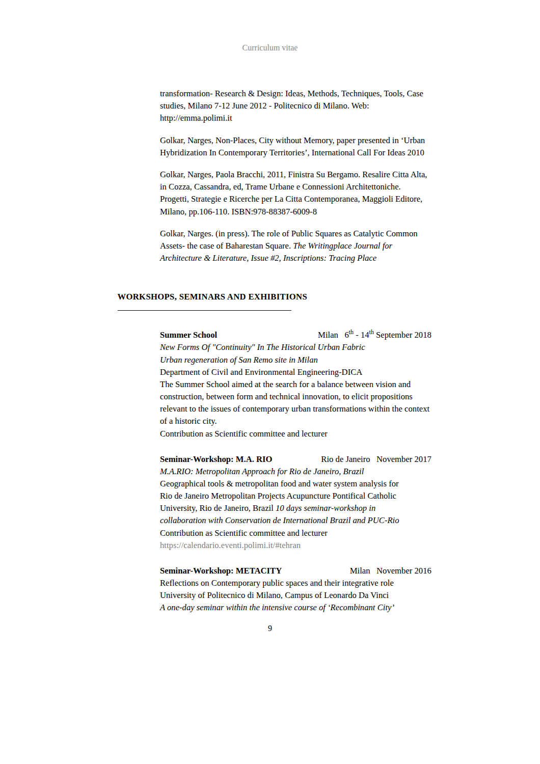Curriculum vitae
transformation- Research & Design: Ideas, Methods, Techniques, Tools, Case studies, Milano 7-12 June 2012 - Politecnico di Milano. Web: http://emma.polimi.it
Golkar, Narges, Non-Places, City without Memory, paper presented in ‘Urban Hybridization In Contemporary Territories’, International Call For Ideas 2010
Golkar, Narges, Paola Bracchi, 2011, Finistra Su Bergamo. Resalire Citta Alta, in Cozza, Cassandra, ed, Trame Urbane e Connessioni Architettoniche. Progetti, Strategie e Ricerche per La Citta Contemporanea, Maggioli Editore, Milano, pp.106-110. ISBN:978-88387-6009-8
Golkar, Narges. (in press). The role of Public Squares as Catalytic Common Assets- the case of Baharestan Square. The Writingplace Journal for Architecture & Literature, Issue #2, Inscriptions: Tracing Place
WORKSHOPS, SEMINARS AND EXHIBITIONS
Summer School Milan 6th - 14th September 2018
New Forms Of "Continuity" In The Historical Urban Fabric Urban regeneration of San Remo site in Milan Department of Civil and Environmental Engineering-DICA The Summer School aimed at the search for a balance between vision and construction, between form and technical innovation, to elicit propositions relevant to the issues of contemporary urban transformations within the context of a historic city. Contribution as Scientific committee and lecturer
Seminar-Workshop: M.A. RIO Rio de Janeiro November 2017
M.A.RIO: Metropolitan Approach for Rio de Janeiro, Brazil Geographical tools & metropolitan food and water system analysis for Rio de Janeiro Metropolitan Projects Acupuncture Pontifical Catholic University, Rio de Janeiro, Brazil 10 days seminar-workshop in collaboration with Conservation de International Brazil and PUC-Rio Contribution as Scientific committee and lecturer https://calendario.eventi.polimi.it/#tehran
Seminar-Workshop: METACITY Milan November 2016
Reflections on Contemporary public spaces and their integrative role University of Politecnico di Milano, Campus of Leonardo Da Vinci A one-day seminar within the intensive course of ‘Recombinant City’
9